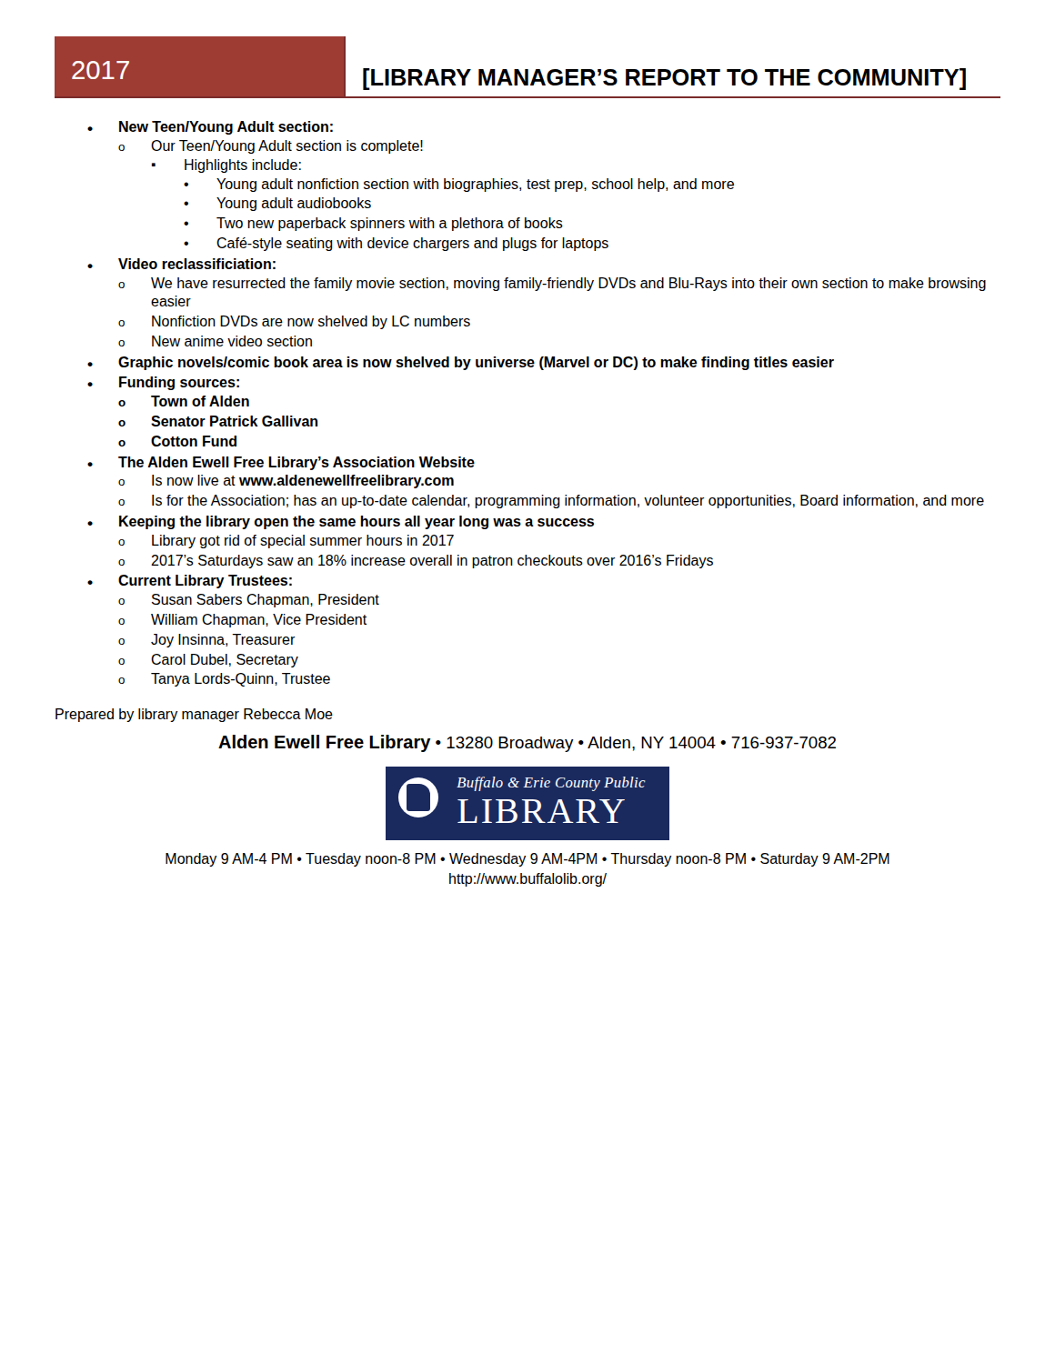2017
[LIBRARY MANAGER’S REPORT TO THE COMMUNITY]
New Teen/Young Adult section:
Our Teen/Young Adult section is complete!
Highlights include:
Young adult nonfiction section with biographies, test prep, school help, and more
Young adult audiobooks
Two new paperback spinners with a plethora of books
Café-style seating with device chargers and plugs for laptops
Video reclassificiation:
We have resurrected the family movie section, moving family-friendly DVDs and Blu-Rays into their own section to make browsing easier
Nonfiction DVDs are now shelved by LC numbers
New anime video section
Graphic novels/comic book area is now shelved by universe (Marvel or DC) to make finding titles easier
Funding sources:
Town of Alden
Senator Patrick Gallivan
Cotton Fund
The Alden Ewell Free Library’s Association Website
Is now live at www.aldenewellfreelibrary.com
Is for the Association; has an up-to-date calendar, programming information, volunteer opportunities, Board information, and more
Keeping the library open the same hours all year long was a success
Library got rid of special summer hours in 2017
2017’s Saturdays saw an 18% increase overall in patron checkouts over 2016’s Fridays
Current Library Trustees:
Susan Sabers Chapman, President
William Chapman, Vice President
Joy Insinna, Treasurer
Carol Dubel, Secretary
Tanya Lords-Quinn, Trustee
Prepared by library manager Rebecca Moe
Alden Ewell Free Library • 13280 Broadway • Alden, NY 14004 • 716-937-7082
Buffalo & Erie County Public
LIBRARY
Monday 9 AM-4 PM • Tuesday noon-8 PM • Wednesday 9 AM-4PM • Thursday noon-8 PM • Saturday 9 AM-2PM
http://www.buffalolib.org/